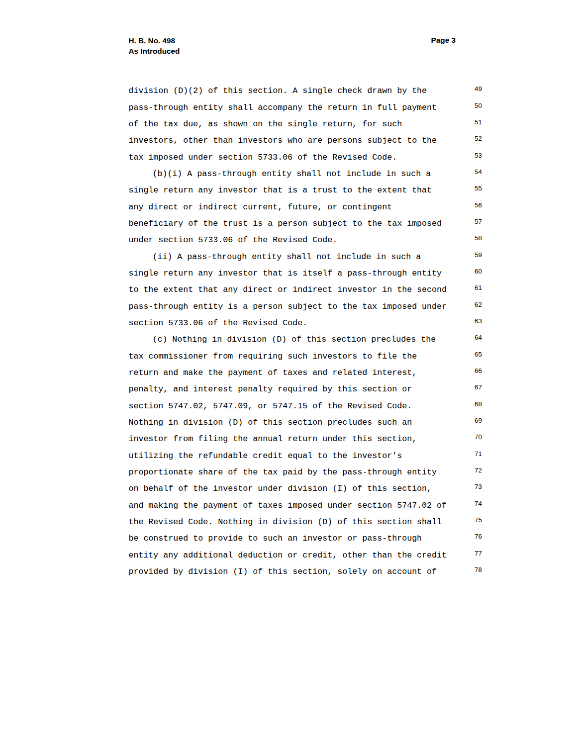H. B. No. 498
As Introduced
Page 3
division (D)(2) of this section. A single check drawn by the49
pass-through entity shall accompany the return in full payment50
of the tax due, as shown on the single return, for such51
investors, other than investors who are persons subject to the52
tax imposed under section 5733.06 of the Revised Code.53
(b)(i) A pass-through entity shall not include in such a54
single return any investor that is a trust to the extent that55
any direct or indirect current, future, or contingent56
beneficiary of the trust is a person subject to the tax imposed57
under section 5733.06 of the Revised Code.58
(ii) A pass-through entity shall not include in such a59
single return any investor that is itself a pass-through entity60
to the extent that any direct or indirect investor in the second61
pass-through entity is a person subject to the tax imposed under62
section 5733.06 of the Revised Code.63
(c) Nothing in division (D) of this section precludes the64
tax commissioner from requiring such investors to file the65
return and make the payment of taxes and related interest,66
penalty, and interest penalty required by this section or67
section 5747.02, 5747.09, or 5747.15 of the Revised Code.68
Nothing in division (D) of this section precludes such an69
investor from filing the annual return under this section,70
utilizing the refundable credit equal to the investor's71
proportionate share of the tax paid by the pass-through entity72
on behalf of the investor under division (I) of this section,73
and making the payment of taxes imposed under section 5747.02 of74
the Revised Code. Nothing in division (D) of this section shall75
be construed to provide to such an investor or pass-through76
entity any additional deduction or credit, other than the credit77
provided by division (I) of this section, solely on account of78